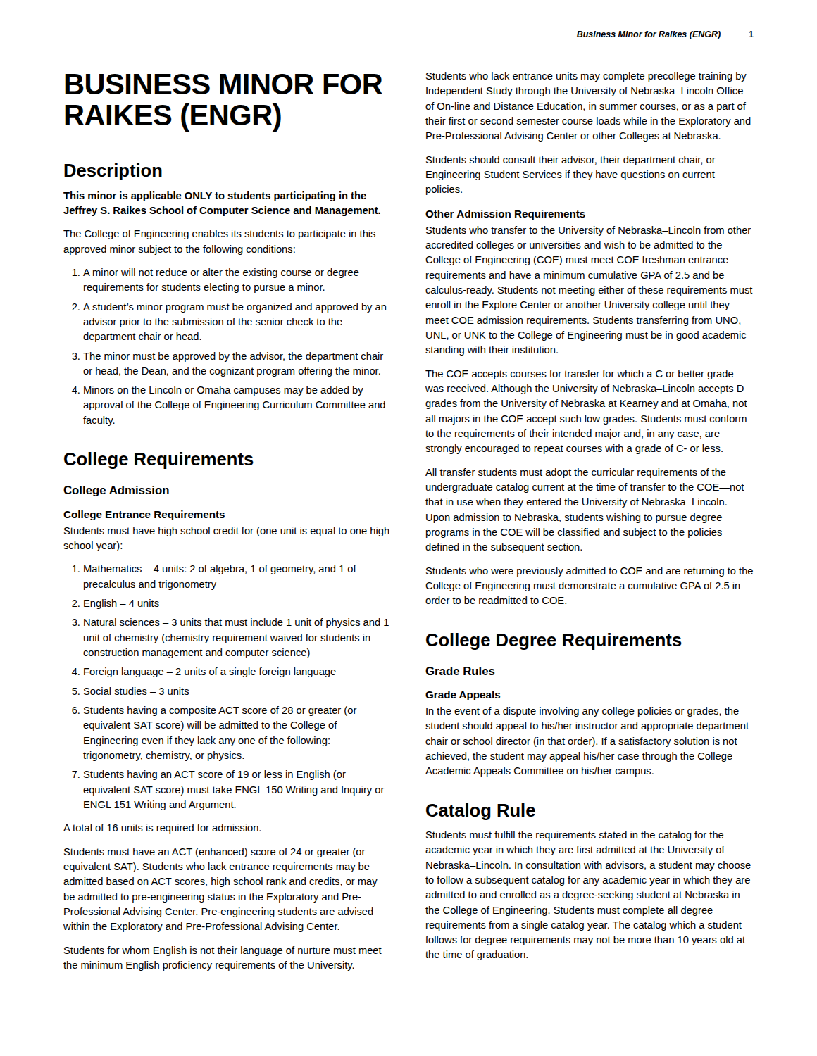Business Minor for Raikes (ENGR)1
Business Minor for Raikes (ENGR)
Description
This minor is applicable ONLY to students participating in the Jeffrey S. Raikes School of Computer Science and Management.
The College of Engineering enables its students to participate in this approved minor subject to the following conditions:
A minor will not reduce or alter the existing course or degree requirements for students electing to pursue a minor.
A student’s minor program must be organized and approved by an advisor prior to the submission of the senior check to the department chair or head.
The minor must be approved by the advisor, the department chair or head, the Dean, and the cognizant program offering the minor.
Minors on the Lincoln or Omaha campuses may be added by approval of the College of Engineering Curriculum Committee and faculty.
College Requirements
College Admission
College Entrance Requirements
Students must have high school credit for (one unit is equal to one high school year):
Mathematics – 4 units: 2 of algebra, 1 of geometry, and 1 of precalculus and trigonometry
English – 4 units
Natural sciences – 3 units that must include 1 unit of physics and 1 unit of chemistry (chemistry requirement waived for students in construction management and computer science)
Foreign language – 2 units of a single foreign language
Social studies – 3 units
Students having a composite ACT score of 28 or greater (or equivalent SAT score) will be admitted to the College of Engineering even if they lack any one of the following: trigonometry, chemistry, or physics.
Students having an ACT score of 19 or less in English (or equivalent SAT score) must take ENGL 150 Writing and Inquiry or ENGL 151 Writing and Argument.
A total of 16 units is required for admission.
Students must have an ACT (enhanced) score of 24 or greater (or equivalent SAT). Students who lack entrance requirements may be admitted based on ACT scores, high school rank and credits, or may be admitted to pre-engineering status in the Exploratory and Pre-Professional Advising Center. Pre-engineering students are advised within the Exploratory and Pre-Professional Advising Center.
Students for whom English is not their language of nurture must meet the minimum English proficiency requirements of the University.
Students who lack entrance units may complete precollege training by Independent Study through the University of Nebraska–Lincoln Office of On-line and Distance Education, in summer courses, or as a part of their first or second semester course loads while in the Exploratory and Pre-Professional Advising Center or other Colleges at Nebraska.
Students should consult their advisor, their department chair, or Engineering Student Services if they have questions on current policies.
Other Admission Requirements
Students who transfer to the University of Nebraska–Lincoln from other accredited colleges or universities and wish to be admitted to the College of Engineering (COE) must meet COE freshman entrance requirements and have a minimum cumulative GPA of 2.5 and be calculus-ready. Students not meeting either of these requirements must enroll in the Explore Center or another University college until they meet COE admission requirements. Students transferring from UNO, UNL, or UNK to the College of Engineering must be in good academic standing with their institution.
The COE accepts courses for transfer for which a C or better grade was received. Although the University of Nebraska–Lincoln accepts D grades from the University of Nebraska at Kearney and at Omaha, not all majors in the COE accept such low grades. Students must conform to the requirements of their intended major and, in any case, are strongly encouraged to repeat courses with a grade of C- or less.
All transfer students must adopt the curricular requirements of the undergraduate catalog current at the time of transfer to the COE—not that in use when they entered the University of Nebraska–Lincoln. Upon admission to Nebraska, students wishing to pursue degree programs in the COE will be classified and subject to the policies defined in the subsequent section.
Students who were previously admitted to COE and are returning to the College of Engineering must demonstrate a cumulative GPA of 2.5 in order to be readmitted to COE.
College Degree Requirements
Grade Rules
Grade Appeals
In the event of a dispute involving any college policies or grades, the student should appeal to his/her instructor and appropriate department chair or school director (in that order). If a satisfactory solution is not achieved, the student may appeal his/her case through the College Academic Appeals Committee on his/her campus.
Catalog Rule
Students must fulfill the requirements stated in the catalog for the academic year in which they are first admitted at the University of Nebraska–Lincoln. In consultation with advisors, a student may choose to follow a subsequent catalog for any academic year in which they are admitted to and enrolled as a degree-seeking student at Nebraska in the College of Engineering. Students must complete all degree requirements from a single catalog year. The catalog which a student follows for degree requirements may not be more than 10 years old at the time of graduation.